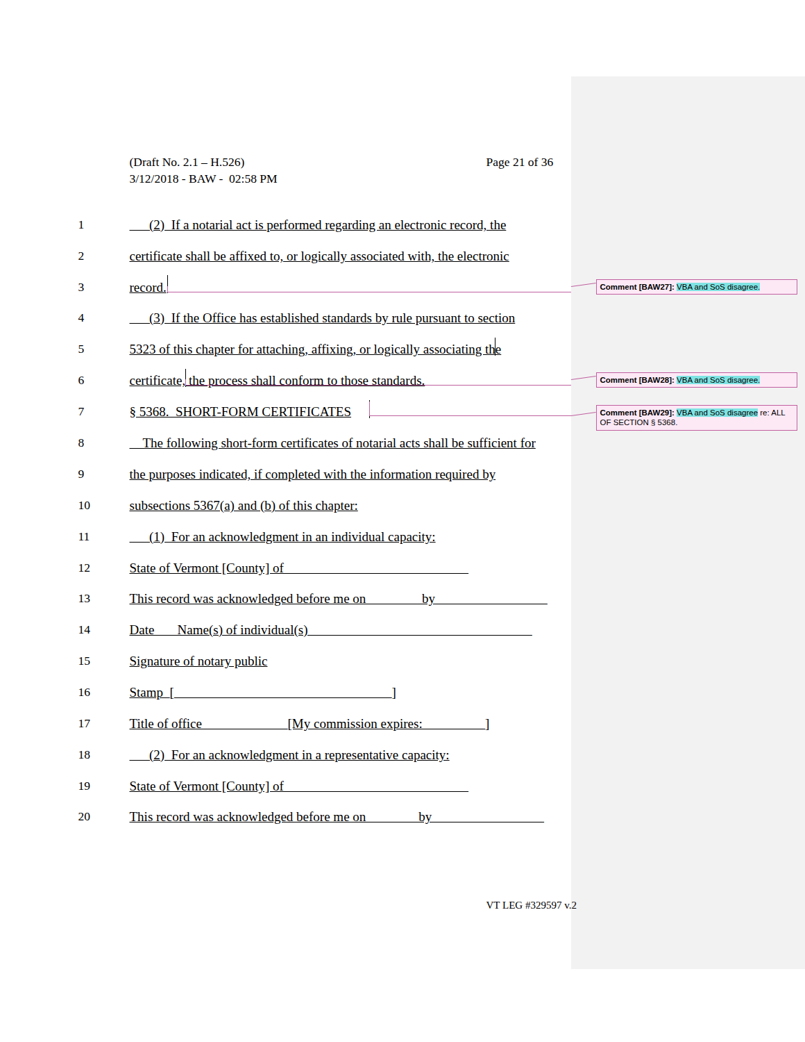(Draft No. 2.1 – H.526)
3/12/2018 - BAW - 02:58 PM
Page 21 of 36
1
2
3
4
5
6
7
8
9
10
11
12
13
14
15
16
17
18
19
20
(2) If a notarial act is performed regarding an electronic record, the
certificate shall be affixed to, or logically associated with, the electronic
record.
(3) If the Office has established standards by rule pursuant to section
5323 of this chapter for attaching, affixing, or logically associating the
certificate, the process shall conform to those standards.
§ 5368. SHORT-FORM CERTIFICATES
The following short-form certificates of notarial acts shall be sufficient for
the purposes indicated, if completed with the information required by
subsections 5367(a) and (b) of this chapter:
(1) For an acknowledgment in an individual capacity:
State of Vermont [County] of____________________________
This record was acknowledged before me on ________by_________________
Date Name(s) of individual(s)__________________________________
Signature of notary public
Stamp_[_________________________________]
Title of office_____________[My commission expires: _________]
(2) For an acknowledgment in a representative capacity:
State of Vermont [County] of____________________________
This record was acknowledged before me on________by_________________
Comment [BAW27]: VBA and SoS disagree.
Comment [BAW28]: VBA and SoS disagree.
Comment [BAW29]: VBA and SoS disagree re: ALL OF SECTION § 5368.
VT LEG #329597 v.2